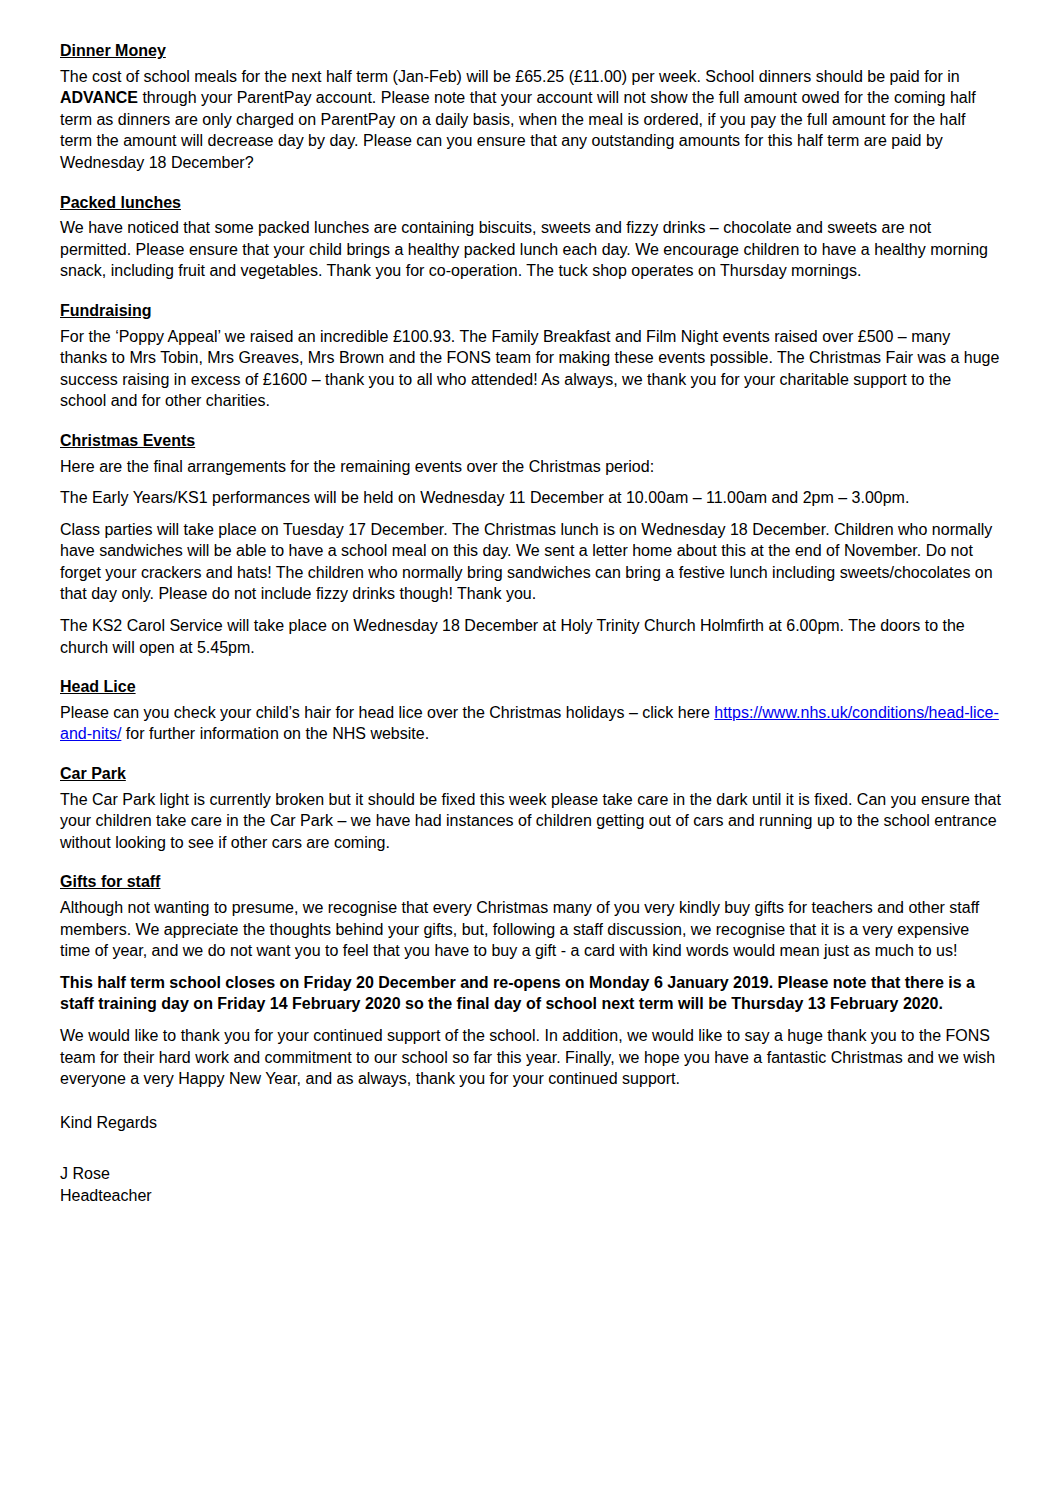Dinner Money
The cost of school meals for the next half term (Jan-Feb) will be £65.25 (£11.00) per week. School dinners should be paid for in ADVANCE through your ParentPay account. Please note that your account will not show the full amount owed for the coming half term as dinners are only charged on ParentPay on a daily basis, when the meal is ordered, if you pay the full amount for the half term the amount will decrease day by day. Please can you ensure that any outstanding amounts for this half term are paid by Wednesday 18 December?
Packed lunches
We have noticed that some packed lunches are containing biscuits, sweets and fizzy drinks – chocolate and sweets are not permitted. Please ensure that your child brings a healthy packed lunch each day. We encourage children to have a healthy morning snack, including fruit and vegetables. Thank you for co-operation. The tuck shop operates on Thursday mornings.
Fundraising
For the ‘Poppy Appeal’ we raised an incredible £100.93. The Family Breakfast and Film Night events raised over £500 – many thanks to Mrs Tobin, Mrs Greaves, Mrs Brown and the FONS team for making these events possible. The Christmas Fair was a huge success raising in excess of £1600 – thank you to all who attended! As always, we thank you for your charitable support to the school and for other charities.
Christmas Events
Here are the final arrangements for the remaining events over the Christmas period:
The Early Years/KS1 performances will be held on Wednesday 11 December at 10.00am – 11.00am and 2pm – 3.00pm.
Class parties will take place on Tuesday 17 December. The Christmas lunch is on Wednesday 18 December. Children who normally have sandwiches will be able to have a school meal on this day. We sent a letter home about this at the end of November. Do not forget your crackers and hats! The children who normally bring sandwiches can bring a festive lunch including sweets/chocolates on that day only. Please do not include fizzy drinks though! Thank you.
The KS2 Carol Service will take place on Wednesday 18 December at Holy Trinity Church Holmfirth at 6.00pm. The doors to the church will open at 5.45pm.
Head Lice
Please can you check your child’s hair for head lice over the Christmas holidays – click here https://www.nhs.uk/conditions/head-lice-and-nits/ for further information on the NHS website.
Car Park
The Car Park light is currently broken but it should be fixed this week please take care in the dark until it is fixed. Can you ensure that your children take care in the Car Park – we have had instances of children getting out of cars and running up to the school entrance without looking to see if other cars are coming.
Gifts for staff
Although not wanting to presume, we recognise that every Christmas many of you very kindly buy gifts for teachers and other staff members. We appreciate the thoughts behind your gifts, but, following a staff discussion, we recognise that it is a very expensive time of year, and we do not want you to feel that you have to buy a gift - a card with kind words would mean just as much to us!
This half term school closes on Friday 20 December and re-opens on Monday 6 January 2019. Please note that there is a staff training day on Friday 14 February 2020 so the final day of school next term will be Thursday 13 February 2020.
We would like to thank you for your continued support of the school. In addition, we would like to say a huge thank you to the FONS team for their hard work and commitment to our school so far this year. Finally, we hope you have a fantastic Christmas and we wish everyone a very Happy New Year, and as always, thank you for your continued support.
Kind Regards
J Rose
Headteacher